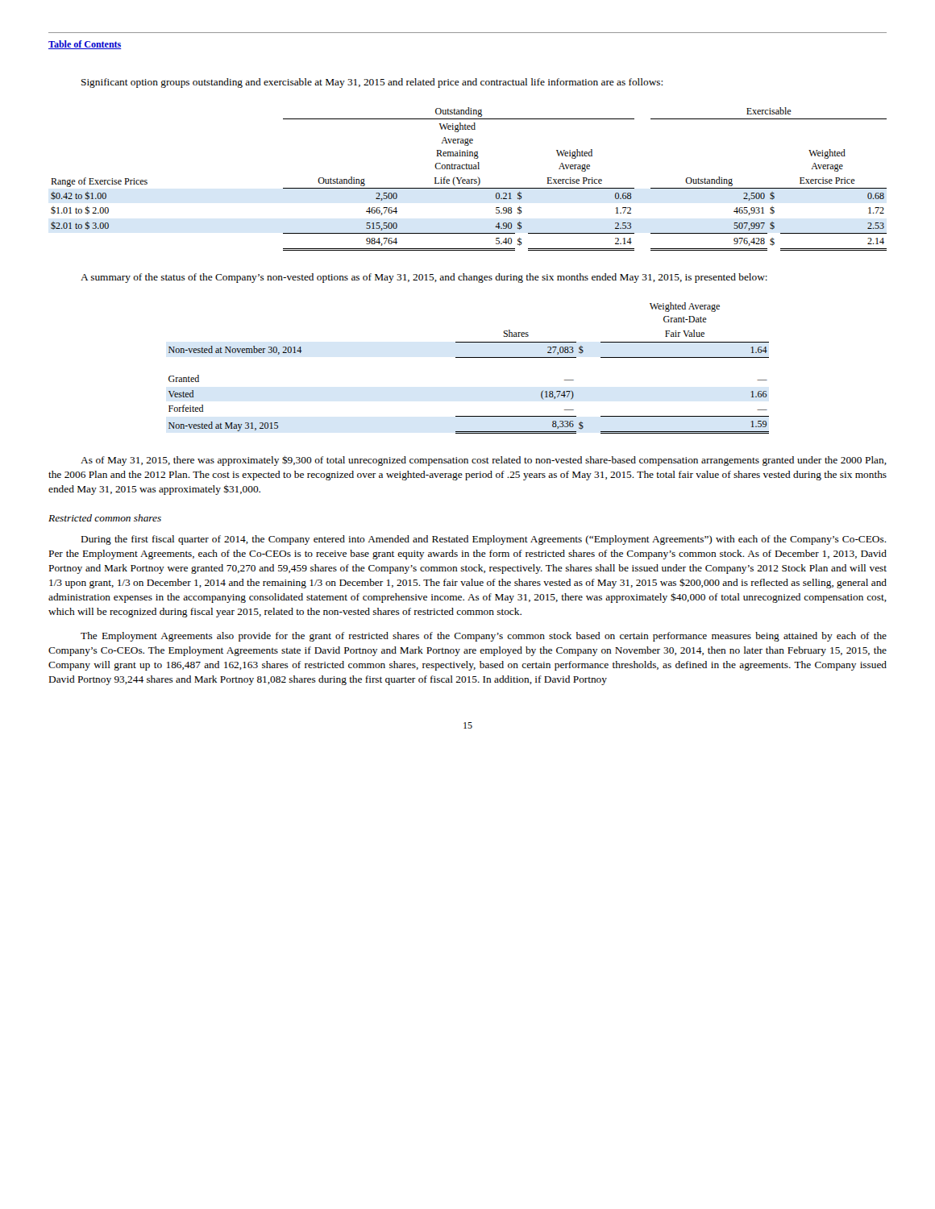Table of Contents
Significant option groups outstanding and exercisable at May 31, 2015 and related price and contractual life information are as follows:
| | Outstanding | | Exercisable |
| | | Weighted Average Remaining Contractual | Weighted Average | | | Weighted Average |
| Range of Exercise Prices | Outstanding | Life (Years) | Exercise Price | | Outstanding | Exercise Price |
| $0.42 to $1.00 | 2,500 | 0.21 | $ | 0.68 | | 2,500 | $ | 0.68 |
| $1.01 to $ 2.00 | 466,764 | 5.98 | $ | 1.72 | | 465,931 | $ | 1.72 |
| $2.01 to $ 3.00 | 515,500 | 4.90 | $ | 2.53 | | 507,997 | $ | 2.53 |
| | 984,764 | 5.40 | $ | 2.14 | | 976,428 | $ | 2.14 |
A summary of the status of the Company’s non-vested options as of May 31, 2015, and changes during the six months ended May 31, 2015, is presented below:
| | | | Weighted Average Grant-Date |
| | Shares | | Fair Value |
| Non-vested at November 30, 2014 | 27,083 | $ | 1.64 |
| Granted | — | | — |
| Vested | (18,747) | | 1.66 |
| Forfeited | — | | — |
| Non-vested at May 31, 2015 | 8,336 | $ | 1.59 |
As of May 31, 2015, there was approximately $9,300 of total unrecognized compensation cost related to non-vested share-based compensation arrangements granted under the 2000 Plan, the 2006 Plan and the 2012 Plan. The cost is expected to be recognized over a weighted-average period of .25 years as of May 31, 2015. The total fair value of shares vested during the six months ended May 31, 2015 was approximately $31,000.
Restricted common shares
During the first fiscal quarter of 2014, the Company entered into Amended and Restated Employment Agreements (“Employment Agreements”) with each of the Company’s Co-CEOs. Per the Employment Agreements, each of the Co-CEOs is to receive base grant equity awards in the form of restricted shares of the Company’s common stock. As of December 1, 2013, David Portnoy and Mark Portnoy were granted 70,270 and 59,459 shares of the Company’s common stock, respectively. The shares shall be issued under the Company’s 2012 Stock Plan and will vest 1/3 upon grant, 1/3 on December 1, 2014 and the remaining 1/3 on December 1, 2015. The fair value of the shares vested as of May 31, 2015 was $200,000 and is reflected as selling, general and administration expenses in the accompanying consolidated statement of comprehensive income. As of May 31, 2015, there was approximately $40,000 of total unrecognized compensation cost, which will be recognized during fiscal year 2015, related to the non-vested shares of restricted common stock.
The Employment Agreements also provide for the grant of restricted shares of the Company’s common stock based on certain performance measures being attained by each of the Company’s Co-CEOs. The Employment Agreements state if David Portnoy and Mark Portnoy are employed by the Company on November 30, 2014, then no later than February 15, 2015, the Company will grant up to 186,487 and 162,163 shares of restricted common shares, respectively, based on certain performance thresholds, as defined in the agreements. The Company issued David Portnoy 93,244 shares and Mark Portnoy 81,082 shares during the first quarter of fiscal 2015. In addition, if David Portnoy
15